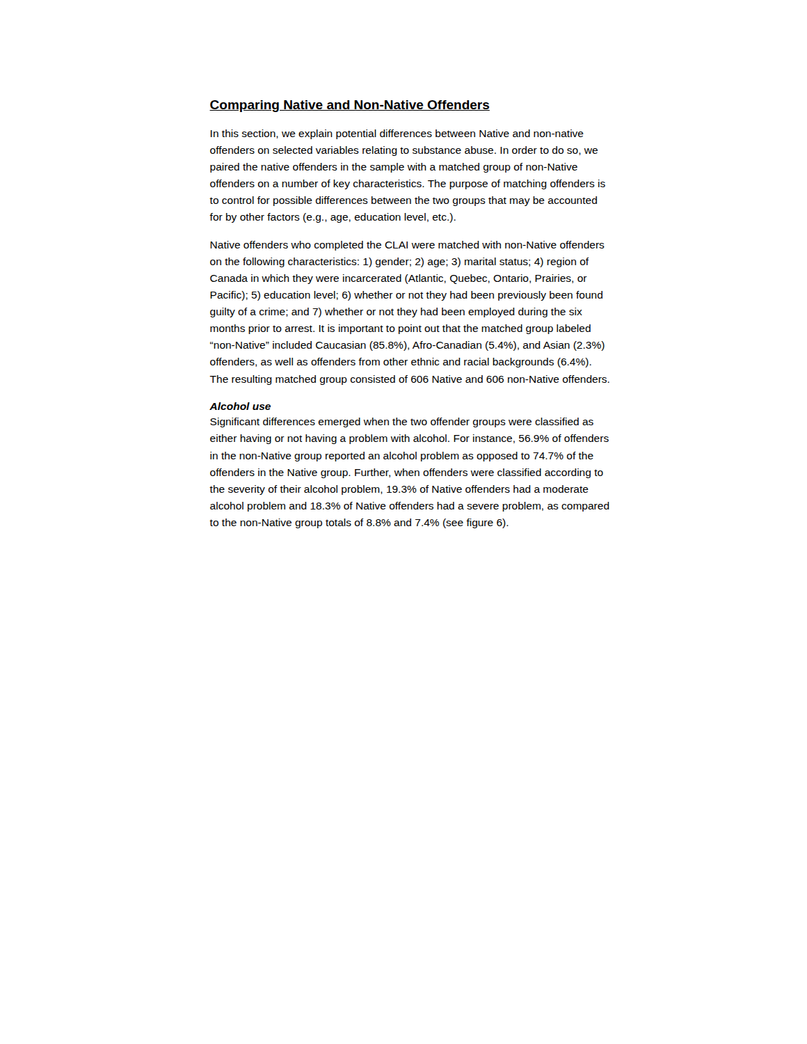Comparing Native and Non-Native Offenders
In this section, we explain potential differences between Native and non-native offenders on selected variables relating to substance abuse. In order to do so, we paired the native offenders in the sample with a matched group of non-Native offenders on a number of key characteristics. The purpose of matching offenders is to control for possible differences between the two groups that may be accounted for by other factors (e.g., age, education level, etc.).
Native offenders who completed the CLAI were matched with non-Native offenders on the following characteristics: 1) gender; 2) age; 3) marital status; 4) region of Canada in which they were incarcerated (Atlantic, Quebec, Ontario, Prairies, or Pacific); 5) education level; 6) whether or not they had been previously been found guilty of a crime; and 7) whether or not they had been employed during the six months prior to arrest. It is important to point out that the matched group labeled “non-Native” included Caucasian (85.8%), Afro-Canadian (5.4%), and Asian (2.3%) offenders, as well as offenders from other ethnic and racial backgrounds (6.4%). The resulting matched group consisted of 606 Native and 606 non-Native offenders.
Alcohol use
Significant differences emerged when the two offender groups were classified as either having or not having a problem with alcohol. For instance, 56.9% of offenders in the non-Native group reported an alcohol problem as opposed to 74.7% of the offenders in the Native group. Further, when offenders were classified according to the severity of their alcohol problem, 19.3% of Native offenders had a moderate alcohol problem and 18.3% of Native offenders had a severe problem, as compared to the non-Native group totals of 8.8% and 7.4% (see figure 6).